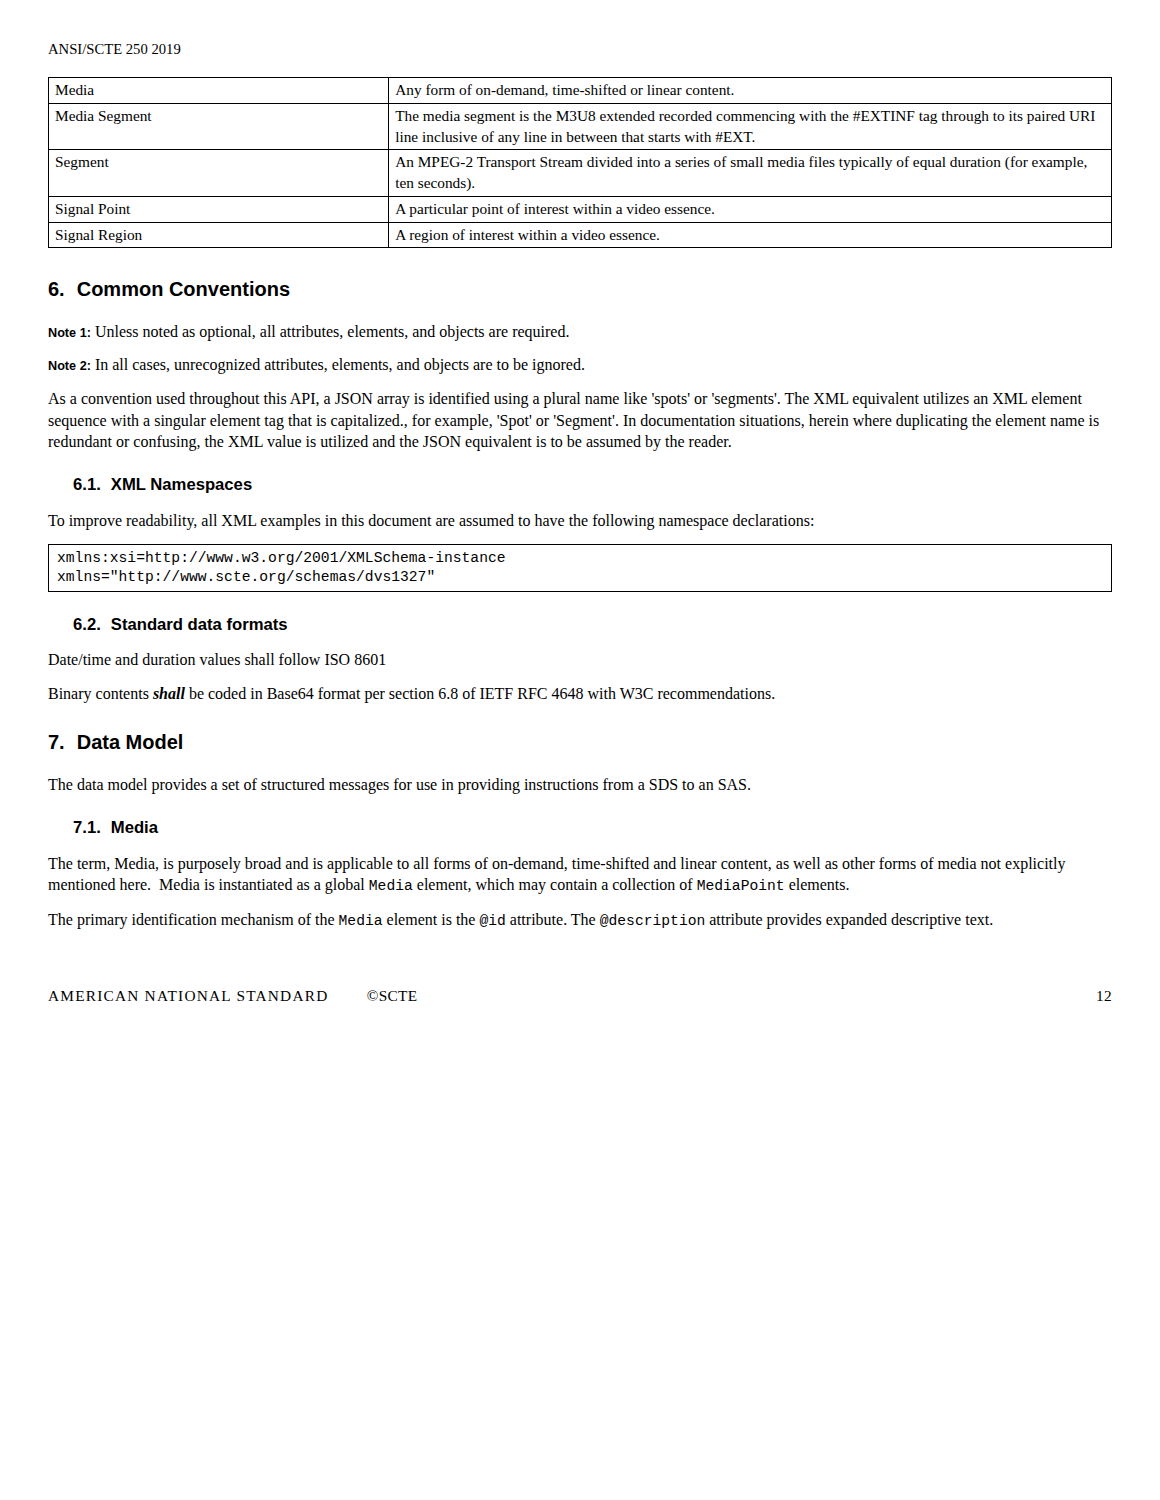ANSI/SCTE 250 2019
| Media | Any form of on-demand, time-shifted or linear content. |
| Media Segment | The media segment is the M3U8 extended recorded commencing with the #EXTINF tag through to its paired URI line inclusive of any line in between that starts with #EXT. |
| Segment | An MPEG-2 Transport Stream divided into a series of small media files typically of equal duration (for example, ten seconds). |
| Signal Point | A particular point of interest within a video essence. |
| Signal Region | A region of interest within a video essence. |
6. Common Conventions
Note 1: Unless noted as optional, all attributes, elements, and objects are required.
Note 2: In all cases, unrecognized attributes, elements, and objects are to be ignored.
As a convention used throughout this API, a JSON array is identified using a plural name like 'spots' or 'segments'. The XML equivalent utilizes an XML element sequence with a singular element tag that is capitalized., for example, 'Spot' or 'Segment'. In documentation situations, herein where duplicating the element name is redundant or confusing, the XML value is utilized and the JSON equivalent is to be assumed by the reader.
6.1. XML Namespaces
To improve readability, all XML examples in this document are assumed to have the following namespace declarations:
xmlns:xsi=http://www.w3.org/2001/XMLSchema-instance
xmlns="http://www.scte.org/schemas/dvs1327"
6.2. Standard data formats
Date/time and duration values shall follow ISO 8601
Binary contents shall be coded in Base64 format per section 6.8 of IETF RFC 4648 with W3C recommendations.
7. Data Model
The data model provides a set of structured messages for use in providing instructions from a SDS to an SAS.
7.1. Media
The term, Media, is purposely broad and is applicable to all forms of on-demand, time-shifted and linear content, as well as other forms of media not explicitly mentioned here. Media is instantiated as a global Media element, which may contain a collection of MediaPoint elements.
The primary identification mechanism of the Media element is the @id attribute. The @description attribute provides expanded descriptive text.
AMERICAN NATIONAL STANDARD ©SCTE 12